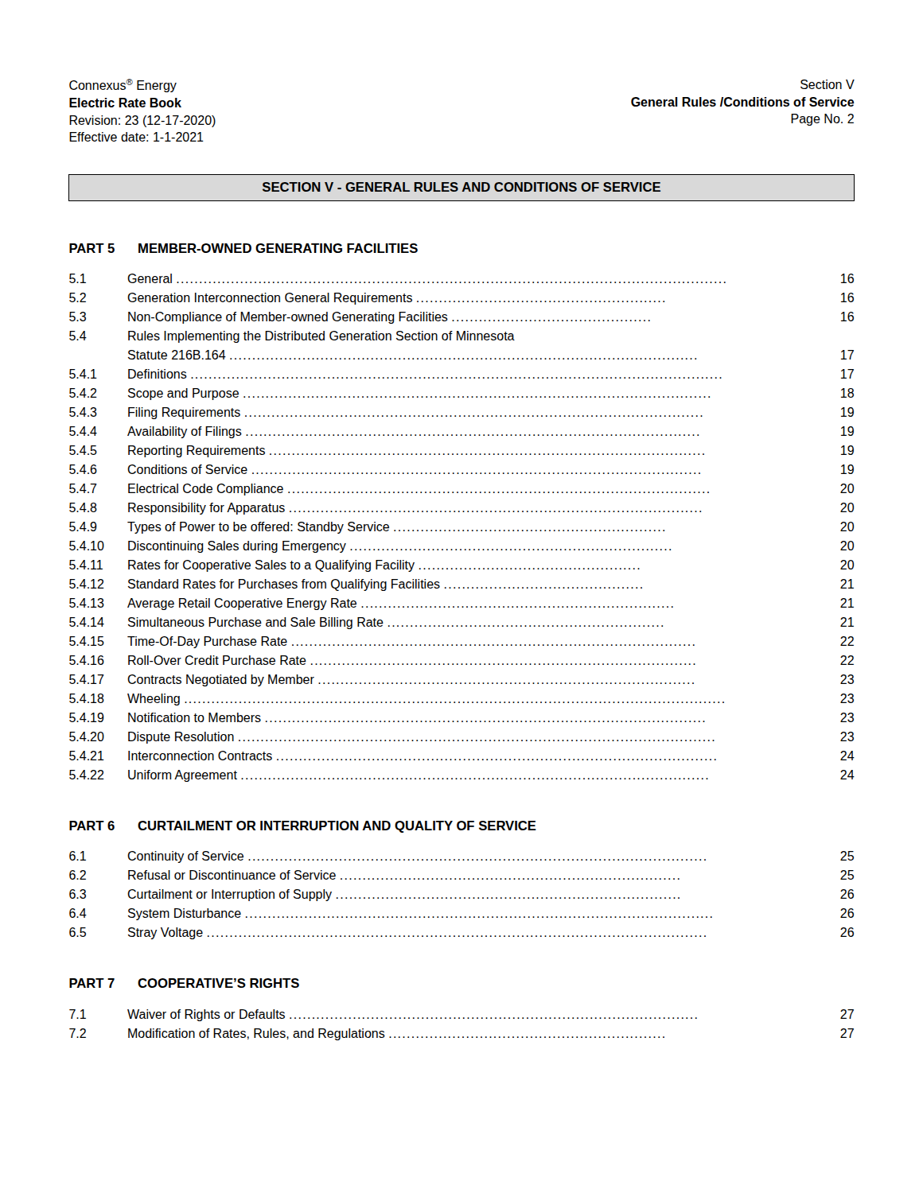Connexus® Energy
Electric Rate Book
Revision: 23 (12-17-2020)
Effective date: 1-1-2021
Section V
General Rules /Conditions of Service
Page No. 2
SECTION V - GENERAL RULES AND CONDITIONS OF SERVICE
PART 5 MEMBER-OWNED GENERATING FACILITIES
5.1 General ......................................................................................................................... 16
5.2 Generation Interconnection General Requirements ....................................................... 16
5.3 Non-Compliance of Member-owned Generating Facilities ............................................ 16
5.4 Rules Implementing the Distributed Generation Section of Minnesota
Statute 216B.164 ....................................................................................................... 17
5.4.1 Definitions ..................................................................................................................... 17
5.4.2 Scope and Purpose ....................................................................................................... 18
5.4.3 Filing Requirements ..................................................................................................... 19
5.4.4 Availability of Filings .................................................................................................... 19
5.4.5 Reporting Requirements ................................................................................................ 19
5.4.6 Conditions of Service ................................................................................................... 19
5.4.7 Electrical Code Compliance ............................................................................................. 20
5.4.8 Responsibility for Apparatus ........................................................................................... 20
5.4.9 Types of Power to be offered: Standby Service ............................................................ 20
5.4.10 Discontinuing Sales during Emergency ....................................................................... 20
5.4.11 Rates for Cooperative Sales to a Qualifying Facility ................................................. 20
5.4.12 Standard Rates for Purchases from Qualifying Facilities ............................................ 21
5.4.13 Average Retail Cooperative Energy Rate ..................................................................... 21
5.4.14 Simultaneous Purchase and Sale Billing Rate ............................................................. 21
5.4.15 Time-Of-Day Purchase Rate ......................................................................................... 22
5.4.16 Roll-Over Credit Purchase Rate ..................................................................................... 22
5.4.17 Contracts Negotiated by Member ................................................................................... 23
5.4.18 Wheeling ....................................................................................................................... 23
5.4.19 Notification to Members ................................................................................................. 23
5.4.20 Dispute Resolution ......................................................................................................... 23
5.4.21 Interconnection Contracts ................................................................................................. 24
5.4.22 Uniform Agreement ....................................................................................................... 24
PART 6 CURTAILMENT OR INTERRUPTION AND QUALITY OF SERVICE
6.1 Continuity of Service ..................................................................................................... 25
6.2 Refusal or Discontinuance of Service ........................................................................... 25
6.3 Curtailment or Interruption of Supply ............................................................................ 26
6.4 System Disturbance ....................................................................................................... 26
6.5 Stray Voltage .............................................................................................................. 26
PART 7 COOPERATIVE’S RIGHTS
7.1 Waiver of Rights or Defaults .......................................................................................... 27
7.2 Modification of Rates, Rules, and Regulations ............................................................. 27